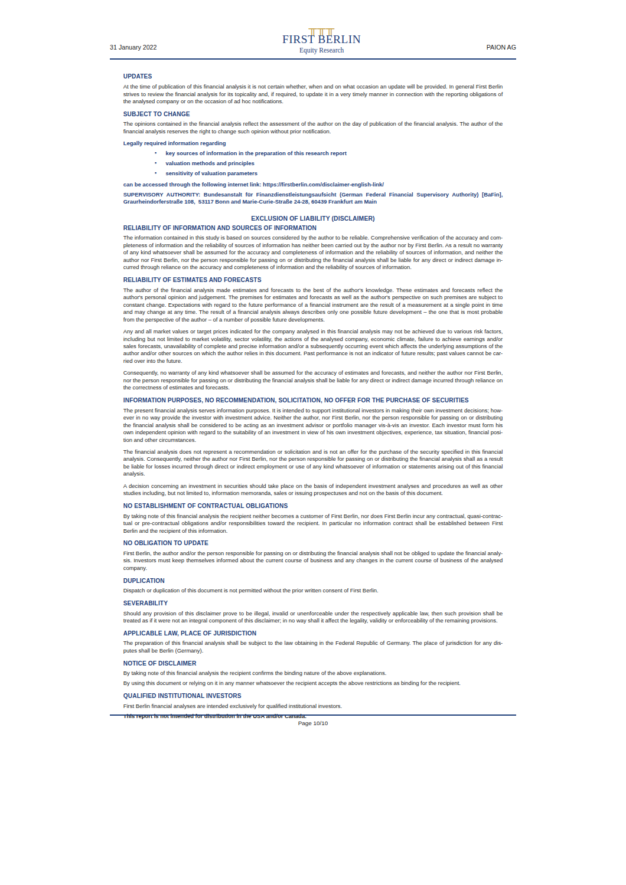31 January 2022
╥╥╥ FIRST BERLIN Equity Research
PAION AG
UPDATES
At the time of publication of this financial analysis it is not certain whether, when and on what occasion an update will be provided. In general First Berlin strives to review the financial analysis for its topicality and, if required, to update it in a very timely manner in connection with the reporting obligations of the analysed company or on the occasion of ad hoc notifications.
SUBJECT TO CHANGE
The opinions contained in the financial analysis reflect the assessment of the author on the day of publication of the financial analysis. The author of the financial analysis reserves the right to change such opinion without prior notification.
Legally required information regarding
key sources of information in the preparation of this research report
valuation methods and principles
sensitivity of valuation parameters
can be accessed through the following internet link: https://firstberlin.com/disclaimer-english-link/
SUPERVISORY AUTHORITY: Bundesanstalt für Finanzdienstleistungsaufsicht (German Federal Financial Supervisory Authority) [BaFin], Graurheindorferstraße 108, 53117 Bonn and Marie-Curie-Straße 24-28, 60439 Frankfurt am Main
EXCLUSION OF LIABILITY (DISCLAIMER)
RELIABILITY OF INFORMATION AND SOURCES OF INFORMATION
The information contained in this study is based on sources considered by the author to be reliable. Comprehensive verification of the accuracy and completeness of information and the reliability of sources of information has neither been carried out by the author nor by First Berlin. As a result no warranty of any kind whatsoever shall be assumed for the accuracy and completeness of information and the reliability of sources of information, and neither the author nor First Berlin, nor the person responsible for passing on or distributing the financial analysis shall be liable for any direct or indirect damage incurred through reliance on the accuracy and completeness of information and the reliability of sources of information.
RELIABILITY OF ESTIMATES AND FORECASTS
The author of the financial analysis made estimates and forecasts to the best of the author's knowledge. These estimates and forecasts reflect the author's personal opinion and judgement. The premises for estimates and forecasts as well as the author's perspective on such premises are subject to constant change. Expectations with regard to the future performance of a financial instrument are the result of a measurement at a single point in time and may change at any time. The result of a financial analysis always describes only one possible future development – the one that is most probable from the perspective of the author – of a number of possible future developments.
Any and all market values or target prices indicated for the company analysed in this financial analysis may not be achieved due to various risk factors, including but not limited to market volatility, sector volatility, the actions of the analysed company, economic climate, failure to achieve earnings and/or sales forecasts, unavailability of complete and precise information and/or a subsequently occurring event which affects the underlying assumptions of the author and/or other sources on which the author relies in this document. Past performance is not an indicator of future results; past values cannot be carried over into the future.
Consequently, no warranty of any kind whatsoever shall be assumed for the accuracy of estimates and forecasts, and neither the author nor First Berlin, nor the person responsible for passing on or distributing the financial analysis shall be liable for any direct or indirect damage incurred through reliance on the correctness of estimates and forecasts.
INFORMATION PURPOSES, NO RECOMMENDATION, SOLICITATION, NO OFFER FOR THE PURCHASE OF SECURITIES
The present financial analysis serves information purposes. It is intended to support institutional investors in making their own investment decisions; however in no way provide the investor with investment advice. Neither the author, nor First Berlin, nor the person responsible for passing on or distributing the financial analysis shall be considered to be acting as an investment advisor or portfolio manager vis-à-vis an investor. Each investor must form his own independent opinion with regard to the suitability of an investment in view of his own investment objectives, experience, tax situation, financial position and other circumstances.
The financial analysis does not represent a recommendation or solicitation and is not an offer for the purchase of the security specified in this financial analysis. Consequently, neither the author nor First Berlin, nor the person responsible for passing on or distributing the financial analysis shall as a result be liable for losses incurred through direct or indirect employment or use of any kind whatsoever of information or statements arising out of this financial analysis.
A decision concerning an investment in securities should take place on the basis of independent investment analyses and procedures as well as other studies including, but not limited to, information memoranda, sales or issuing prospectuses and not on the basis of this document.
NO ESTABLISHMENT OF CONTRACTUAL OBLIGATIONS
By taking note of this financial analysis the recipient neither becomes a customer of First Berlin, nor does First Berlin incur any contractual, quasi-contractual or pre-contractual obligations and/or responsibilities toward the recipient. In particular no information contract shall be established between First Berlin and the recipient of this information.
NO OBLIGATION TO UPDATE
First Berlin, the author and/or the person responsible for passing on or distributing the financial analysis shall not be obliged to update the financial analysis. Investors must keep themselves informed about the current course of business and any changes in the current course of business of the analysed company.
DUPLICATION
Dispatch or duplication of this document is not permitted without the prior written consent of First Berlin.
SEVERABILITY
Should any provision of this disclaimer prove to be illegal, invalid or unenforceable under the respectively applicable law, then such provision shall be treated as if it were not an integral component of this disclaimer; in no way shall it affect the legality, validity or enforceability of the remaining provisions.
APPLICABLE LAW, PLACE OF JURISDICTION
The preparation of this financial analysis shall be subject to the law obtaining in the Federal Republic of Germany. The place of jurisdiction for any disputes shall be Berlin (Germany).
NOTICE OF DISCLAIMER
By taking note of this financial analysis the recipient confirms the binding nature of the above explanations.
By using this document or relying on it in any manner whatsoever the recipient accepts the above restrictions as binding for the recipient.
QUALIFIED INSTITUTIONAL INVESTORS
First Berlin financial analyses are intended exclusively for qualified institutional investors.
This report is not intended for distribution in the USA and/or Canada.
Page 10/10